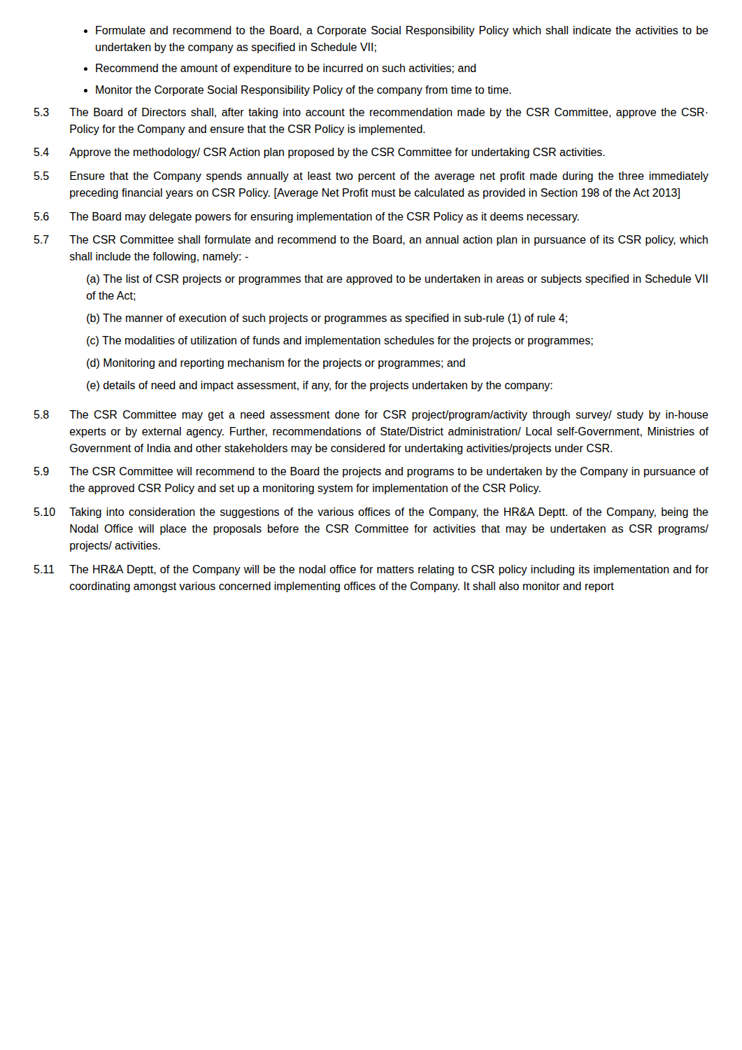Formulate and recommend to the Board, a Corporate Social Responsibility Policy which shall indicate the activities to be undertaken by the company as specified in Schedule VII;
Recommend the amount of expenditure to be incurred on such activities; and
Monitor the Corporate Social Responsibility Policy of the company from time to time.
5.3
The Board of Directors shall, after taking into account the recommendation made by the CSR Committee, approve the CSR· Policy for the Company and ensure that the CSR Policy is implemented.
5.4
Approve the methodology/ CSR Action plan proposed by the CSR Committee for undertaking CSR activities.
5.5
Ensure that the Company spends annually at least two percent of the average net profit made during the three immediately preceding financial years on CSR Policy. [Average Net Profit must be calculated as provided in Section 198 of the Act 2013]
5.6
The Board may delegate powers for ensuring implementation of the CSR Policy as it deems necessary.
5.7
The CSR Committee shall formulate and recommend to the Board, an annual action plan in pursuance of its CSR policy, which shall include the following, namely: -
(a) The list of CSR projects or programmes that are approved to be undertaken in areas or subjects specified in Schedule VII of the Act;
(b) The manner of execution of such projects or programmes as specified in sub-rule (1) of rule 4;
(c) The modalities of utilization of funds and implementation schedules for the projects or programmes;
(d) Monitoring and reporting mechanism for the projects or programmes; and
(e) details of need and impact assessment, if any, for the projects undertaken by the company:
5.8
The CSR Committee may get a need assessment done for CSR project/program/activity through survey/ study by in-house experts or by external agency. Further, recommendations of State/District administration/ Local self-Government, Ministries of Government of India and other stakeholders may be considered for undertaking activities/projects under CSR.
5.9
The CSR Committee will recommend to the Board the projects and programs to be undertaken by the Company in pursuance of the approved CSR Policy and set up a monitoring system for implementation of the CSR Policy.
5.10
Taking into consideration the suggestions of the various offices of the Company, the HR&A Deptt. of the Company, being the Nodal Office will place the proposals before the CSR Committee for activities that may be undertaken as CSR programs/ projects/ activities.
5.11
The HR&A Deptt, of the Company will be the nodal office for matters relating to CSR policy including its implementation and for coordinating amongst various concerned implementing offices of the Company. It shall also monitor and report